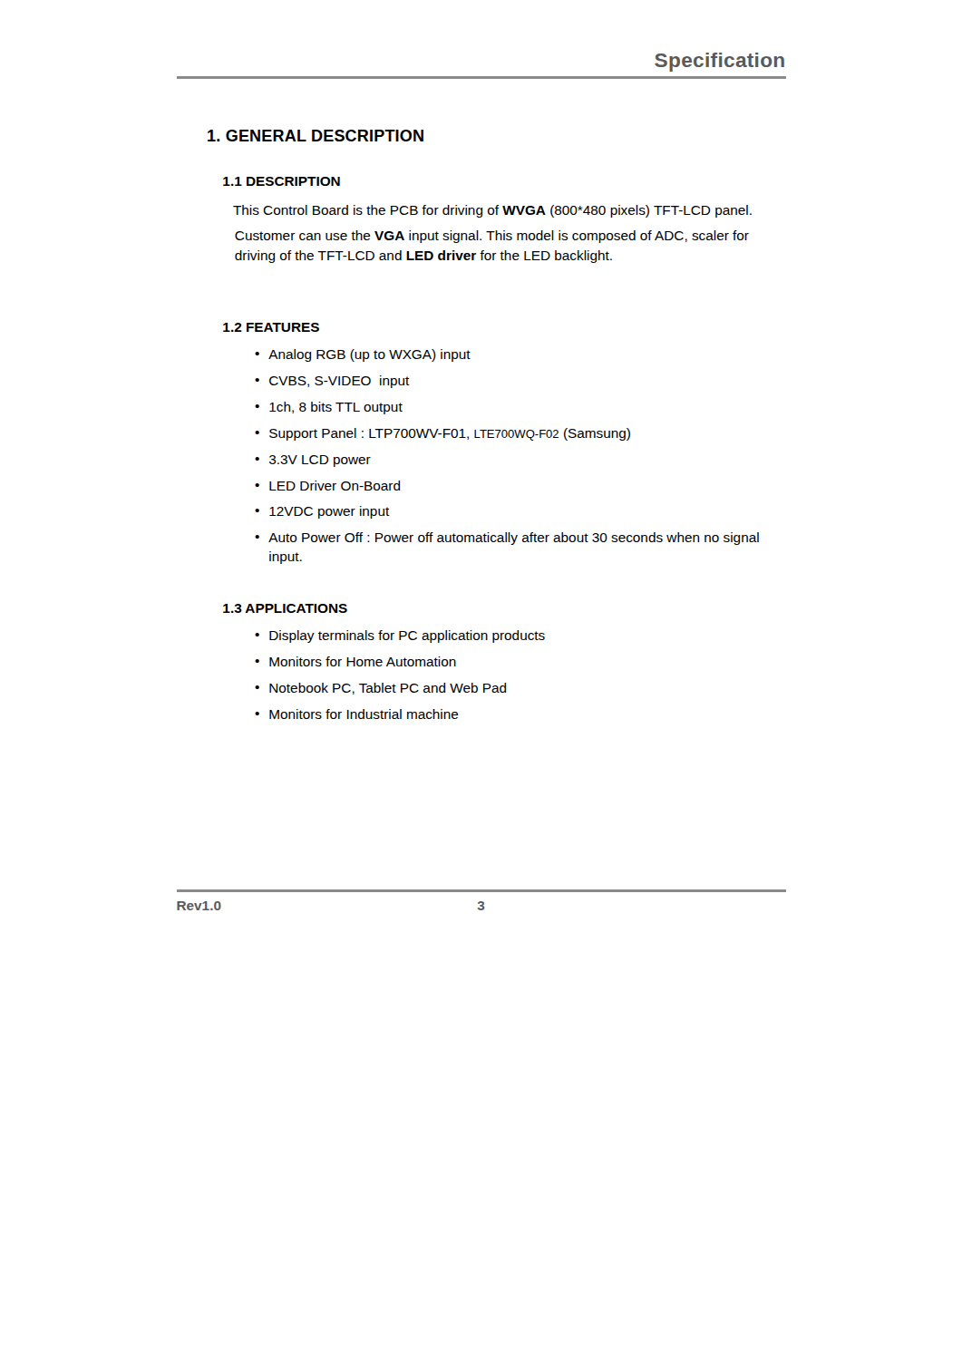Specification
1. GENERAL DESCRIPTION
1.1 DESCRIPTION
This Control Board is the PCB for driving of WVGA (800*480 pixels) TFT-LCD panel.
Customer can use the VGA input signal. This model is composed of ADC, scaler for driving of the TFT-LCD and LED driver for the LED backlight.
1.2 FEATURES
Analog RGB (up to WXGA) input
CVBS, S-VIDEO input
1ch, 8 bits TTL output
Support Panel : LTP700WV-F01, LTE700WQ-F02 (Samsung)
3.3V LCD power
LED Driver On-Board
12VDC power input
Auto Power Off : Power off automatically after about 30 seconds when no signal input.
1.3 APPLICATIONS
Display terminals for PC application products
Monitors for Home Automation
Notebook PC, Tablet PC and Web Pad
Monitors for Industrial machine
Rev1.0
3